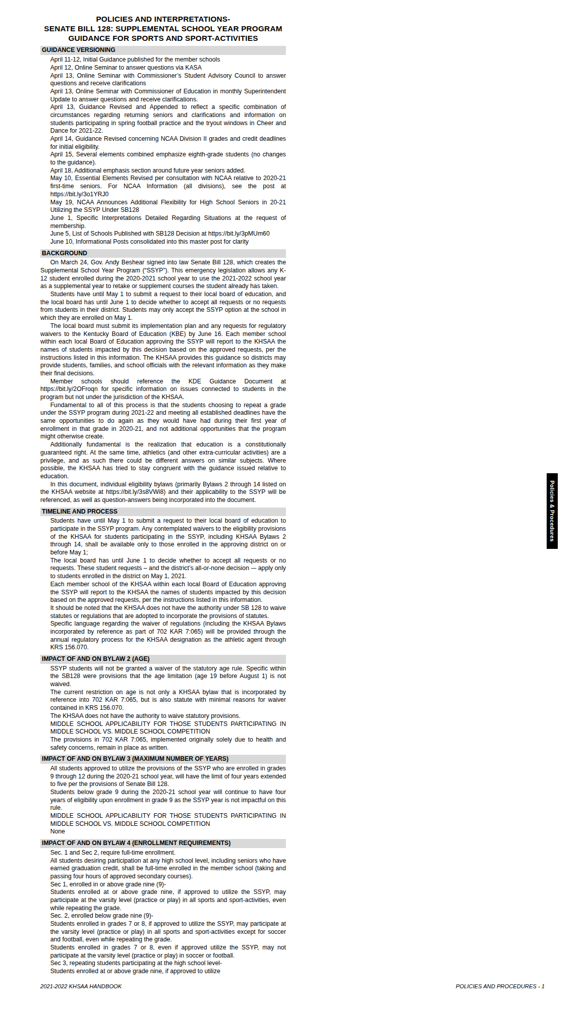POLICIES AND INTERPRETATIONS-
SENATE BILL 128: SUPPLEMENTAL SCHOOL YEAR PROGRAM GUIDANCE FOR SPORTS AND SPORT-ACTIVITIES
GUIDANCE VERSIONING
April 11-12, Initial Guidance published for the member schools
April 12, Online Seminar to answer questions via KASA
April 13, Online Seminar with Commissioner’s Student Advisory Council to answer questions and receive clarifications
April 13, Online Seminar with Commissioner of Education in monthly Superintendent Update to answer questions and receive clarifications.
April 13, Guidance Revised and Appended to reflect a specific combination of circumstances regarding returning seniors and clarifications and information on students participating in spring football practice and the tryout windows in Cheer and Dance for 2021-22.
April 14, Guidance Revised concerning NCAA Division II grades and credit deadlines for initial eligibility.
April 15, Several elements combined emphasize eighth-grade students (no changes to the guidance).
April 18, Additional emphasis section around future year seniors added.
May 10, Essential Elements Revised per consultation with NCAA relative to 2020-21 first-time seniors. For NCAA Information (all divisions), see the post at https://bit.ly/3o1YRJ0
May 19, NCAA Announces Additional Flexibility for High School Seniors in 20-21 Utilizing the SSYP Under SB128
June 1, Specific Interpretations Detailed Regarding Situations at the request of membership.
June 5, List of Schools Published with SB128 Decision at https://bit.ly/3pMUm60
June 10, Informational Posts consolidated into this master post for clarity
BACKGROUND
On March 24, Gov. Andy Beshear signed into law Senate Bill 128, which creates the Supplemental School Year Program (“SSYP”). This emergency legislation allows any K-12 student enrolled during the 2020-2021 school year to use the 2021-2022 school year as a supplemental year to retake or supplement courses the student already has taken.
Students have until May 1 to submit a request to their local board of education, and the local board has until June 1 to decide whether to accept all requests or no requests from students in their district. Students may only accept the SSYP option at the school in which they are enrolled on May 1.
The local board must submit its implementation plan and any requests for regulatory waivers to the Kentucky Board of Education (KBE) by June 16. Each member school within each local Board of Education approving the SSYP will report to the KHSAA the names of students impacted by this decision based on the approved requests, per the instructions listed in this information. The KHSAA provides this guidance so districts may provide students, families, and school officials with the relevant information as they make their final decisions.
Member schools should reference the KDE Guidance Document at https://bit.ly/2OFroqn for specific information on issues connected to students in the program but not under the jurisdiction of the KHSAA.
Fundamental to all of this process is that the students choosing to repeat a grade under the SSYP program during 2021-22 and meeting all established deadlines have the same opportunities to do again as they would have had during their first year of enrollment in that grade in 2020-21, and not additional opportunities that the program might otherwise create.
Additionally fundamental is the realization that education is a constitutionally guaranteed right. At the same time, athletics (and other extra-curricular activities) are a privilege, and as such there could be different answers on similar subjects. Where possible, the KHSAA has tried to stay congruent with the guidance issued relative to education.
In this document, individual eligibility bylaws (primarily Bylaws 2 through 14 listed on the KHSAA website at https://bit.ly/3s8VWi8) and their applicability to the SSYP will be referenced, as well as question-answers being incorporated into the document.
TIMELINE AND PROCESS
Students have until May 1 to submit a request to their local board of education to participate in the SSYP program. Any contemplated waivers to the eligibility provisions of the KHSAA for students participating in the SSYP, including KHSAA Bylaws 2 through 14, shall be available only to those enrolled in the approving district on or before May 1;
The local board has until June 1 to decide whether to accept all requests or no requests. These student requests – and the district’s all-or-none decision -– apply only to students enrolled in the district on May 1, 2021.
Each member school of the KHSAA within each local Board of Education approving the SSYP will report to the KHSAA the names of students impacted by this decision based on the approved requests, per the instructions listed in this information.
It should be noted that the KHSAA does not have the authority under SB 128 to waive statutes or regulations that are adopted to incorporate the provisions of statutes.
Specific language regarding the waiver of regulations (including the KHSAA Bylaws incorporated by reference as part of 702 KAR 7:065) will be provided through the annual regulatory process for the KHSAA designation as the athletic agent through KRS 156.070.
IMPACT OF AND ON BYLAW 2 (AGE)
SSYP students will not be granted a waiver of the statutory age rule. Specific within the SB128 were provisions that the age limitation (age 19 before August 1) is not waived.
The current restriction on age is not only a KHSAA bylaw that is incorporated by reference into 702 KAR 7:065, but is also statute with minimal reasons for waiver contained in KRS 156.070.
The KHSAA does not have the authority to waive statutory provisions.
MIDDLE SCHOOL APPLICABILITY FOR THOSE STUDENTS PARTICIPATING IN MIDDLE SCHOOL VS. MIDDLE SCHOOL COMPETITION
The provisions in 702 KAR 7:065, implemented originally solely due to health and safety concerns, remain in place as written.
IMPACT OF AND ON BYLAW 3 (MAXIMUM NUMBER OF YEARS)
All students approved to utilize the provisions of the SSYP who are enrolled in grades 9 through 12 during the 2020-21 school year, will have the limit of four years extended to five per the provisions of Senate Bill 128.
Students below grade 9 during the 2020-21 school year will continue to have four years of eligibility upon enrollment in grade 9 as the SSYP year is not impactful on this rule.
MIDDLE SCHOOL APPLICABILITY FOR THOSE STUDENTS PARTICIPATING IN MIDDLE SCHOOL VS. MIDDLE SCHOOL COMPETITION
None
IMPACT OF AND ON BYLAW 4 (ENROLLMENT REQUIREMENTS)
Sec. 1 and Sec 2, require full-time enrollment.
All students desiring participation at any high school level, including seniors who have earned graduation credit, shall be full-time enrolled in the member school (taking and passing four hours of approved secondary courses).
Sec 1, enrolled in or above grade nine (9)-
Students enrolled at or above grade nine, if approved to utilize the SSYP, may participate at the varsity level (practice or play) in all sports and sport-activities, even while repeating the grade.
Sec. 2, enrolled below grade nine (9)-
Students enrolled in grades 7 or 8, if approved to utilize the SSYP, may participate at the varsity level (practice or play) in all sports and sport-activities except for soccer and football, even while repeating the grade.
Students enrolled in grades 7 or 8, even if approved utilize the SSYP, may not participate at the varsity level (practice or play) in soccer or football.
Sec 3, repeating students participating at the high school level-
Students enrolled at or above grade nine, if approved to utilize
2021-2022 KHSAA HANDBOOK
POLICIES AND PROCEDURES - 1
Policies & Procedures